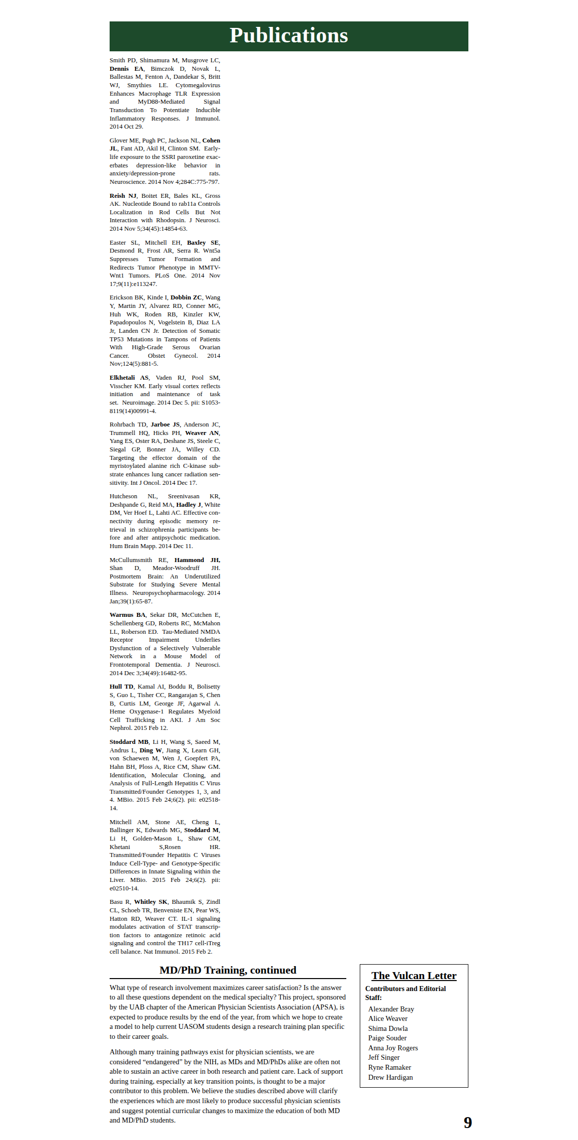Publications
Smith PD, Shimamura M, Musgrove LC, Dennis EA, Bimczok D, Novak L, Ballestas M, Fenton A, Dandekar S, Britt WJ, Smythies LE. Cytomegalovirus Enhances Macrophage TLR Expression and MyD88-Mediated Signal Transduction To Potentiate Inducible Inflammatory Responses. J Immunol. 2014 Oct 29.
Glover ME, Pugh PC, Jackson NL, Cohen JL, Fant AD, Akil H, Clinton SM. Early-life exposure to the SSRI paroxetine exacerbates depression-like behavior in anxiety/depression-prone rats. Neuroscience. 2014 Nov 4;284C:775-797.
Reish NJ, Boitet ER, Bales KL, Gross AK. Nucleotide Bound to rab11a Controls Localization in Rod Cells But Not Interaction with Rhodopsin. J Neurosci. 2014 Nov 5;34(45):14854-63.
Easter SL, Mitchell EH, Baxley SE, Desmond R, Frost AR, Serra R. Wnt5a Suppresses Tumor Formation and Redirects Tumor Phenotype in MMTV-Wnt1 Tumors. PLoS One. 2014 Nov 17;9(11):e113247.
Erickson BK, Kinde I, Dobbin ZC, Wang Y, Martin JY, Alvarez RD, Conner MG, Huh WK, Roden RB, Kinzler KW, Papadopoulos N, Vogelstein B, Diaz LA Jr, Landen CN Jr. Detection of Somatic TP53 Mutations in Tampons of Patients With High-Grade Serous Ovarian Cancer. Obstet Gynecol. 2014 Nov;124(5):881-5.
Elkhetali AS, Vaden RJ, Pool SM, Visscher KM. Early visual cortex reflects initiation and maintenance of task set. Neuroimage. 2014 Dec 5. pii: S1053-8119(14)00991-4.
Rohrbach TD, Jarboe JS, Anderson JC, Trummell HQ, Hicks PH, Weaver AN, Yang ES, Oster RA, Deshane JS, Steele C, Siegal GP, Bonner JA, Willey CD. Targeting the effector domain of the myristoylated alanine rich C-kinase substrate enhances lung cancer radiation sensitivity. Int J Oncol. 2014 Dec 17.
Hutcheson NL, Sreenivasan KR, Deshpande G, Reid MA, Hadley J, White DM, Ver Hoef L, Lahti AC. Effective connectivity during episodic memory retrieval in schizophrenia participants before and after antipsychotic medication. Hum Brain Mapp. 2014 Dec 11.
McCullumsmith RE, Hammond JH, Shan D, Meador-Woodruff JH. Postmortem Brain: An Underutilized Substrate for Studying Severe Mental Illness. Neuropsychopharmacology. 2014 Jan;39(1):65-87.
Warmus BA, Sekar DR, McCutchen E, Schellenberg GD, Roberts RC, McMahon LL, Roberson ED. Tau-Mediated NMDA Receptor Impairment Underlies Dysfunction of a Selectively Vulnerable Network in a Mouse Model of Frontotemporal Dementia. J Neurosci. 2014 Dec 3;34(49):16482-95.
Hull TD, Kamal AI, Boddu R, Bolisetty S, Guo L, Tisher CC, Rangarajan S, Chen B, Curtis LM, George JF, Agarwal A. Heme Oxygenase-1 Regulates Myeloid Cell Trafficking in AKI. J Am Soc Nephrol. 2015 Feb 12.
Stoddard MB, Li H, Wang S, Saeed M, Andrus L, Ding W, Jiang X, Learn GH, von Schaewen M, Wen J, Goepfert PA, Hahn BH, Ploss A, Rice CM, Shaw GM. Identification, Molecular Cloning, and Analysis of Full-Length Hepatitis C Virus Transmitted/Founder Genotypes 1, 3, and 4. MBio. 2015 Feb 24;6(2). pii: e02518-14.
Mitchell AM, Stone AE, Cheng L, Ballinger K, Edwards MG, Stoddard M, Li H, Golden-Mason L, Shaw GM, Khetani S,Rosen HR. Transmitted/Founder Hepatitis C Viruses Induce Cell-Type- and Genotype-Specific Differences in Innate Signaling within the Liver. MBio. 2015 Feb 24;6(2). pii: e02510-14.
Basu R, Whitley SK, Bhaumik S, Zindl CL, Schoeb TR, Benveniste EN, Pear WS, Hatton RD, Weaver CT. IL-1 signaling modulates activation of STAT transcription factors to antagonize retinoic acid signaling and control the TH17 cell-iTreg cell balance. Nat Immunol. 2015 Feb 2.
MD/PhD Training, continued
What type of research involvement maximizes career satisfaction? Is the answer to all these questions dependent on the medical specialty? This project, sponsored by the UAB chapter of the American Physician Scientists Association (APSA), is expected to produce results by the end of the year, from which we hope to create a model to help current UASOM students design a research training plan specific to their career goals.
Although many training pathways exist for physician scientists, we are considered “endangered” by the NIH, as MDs and MD/PhDs alike are often not able to sustain an active career in both research and patient care. Lack of support during training, especially at key transition points, is thought to be a major contributor to this problem. We believe the studies described above will clarify the experiences which are most likely to produce successful physician scientists and suggest potential curricular changes to maximize the education of both MD and MD/PhD students.
The Vulcan Letter
Contributors and Editorial Staff:
Alexander Bray
Alice Weaver
Shima Dowla
Paige Souder
Anna Joy Rogers
Jeff Singer
Ryne Ramaker
Drew Hardigan
9